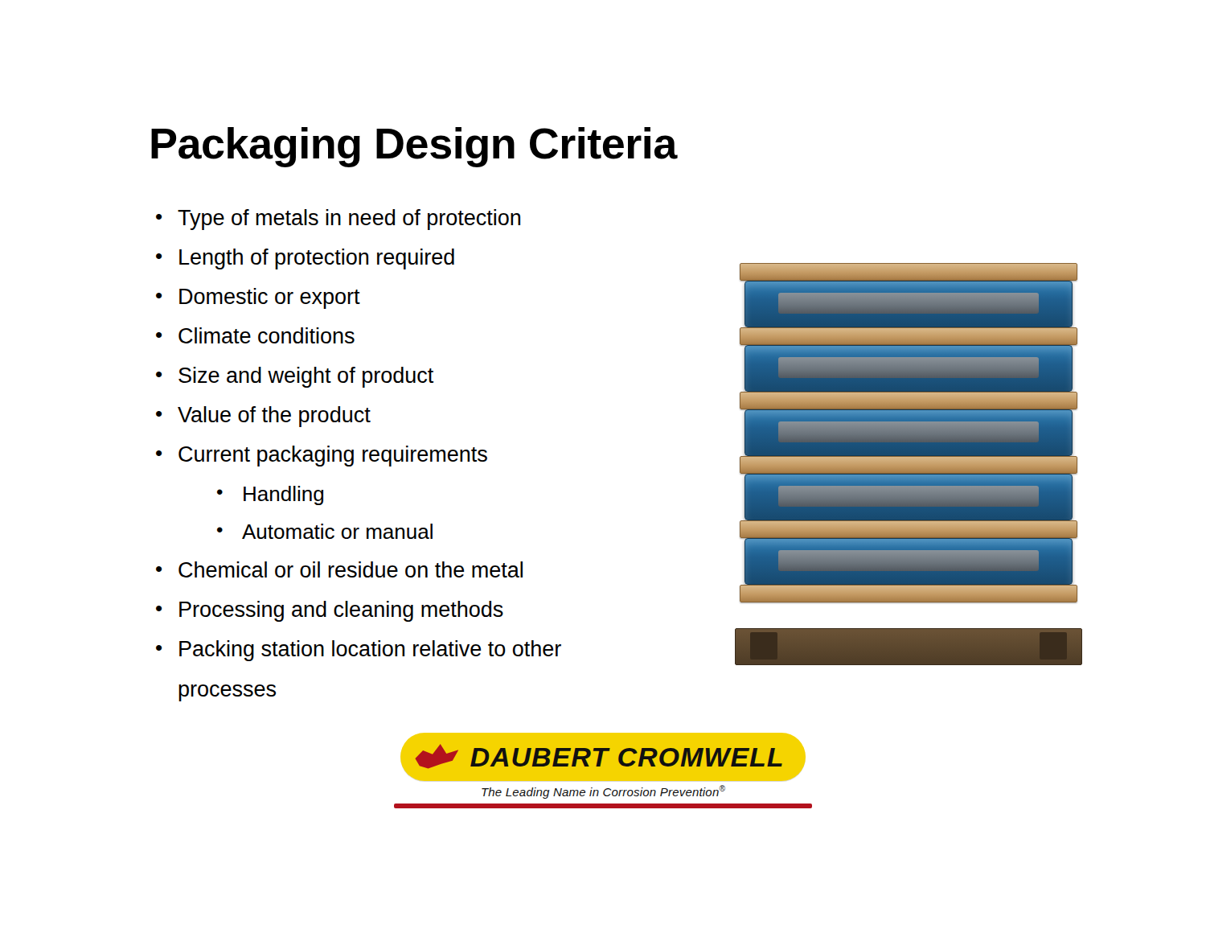Packaging Design Criteria
Type of metals in need of protection
Length of protection required
Domestic or export
Climate conditions
Size and weight of product
Value of the product
Current packaging requirements
Handling
Automatic or manual
Chemical or oil residue on the metal
Processing and cleaning methods
Packing station location relative to other processes
DAUBERT CROMWELL
The Leading Name in Corrosion Prevention®